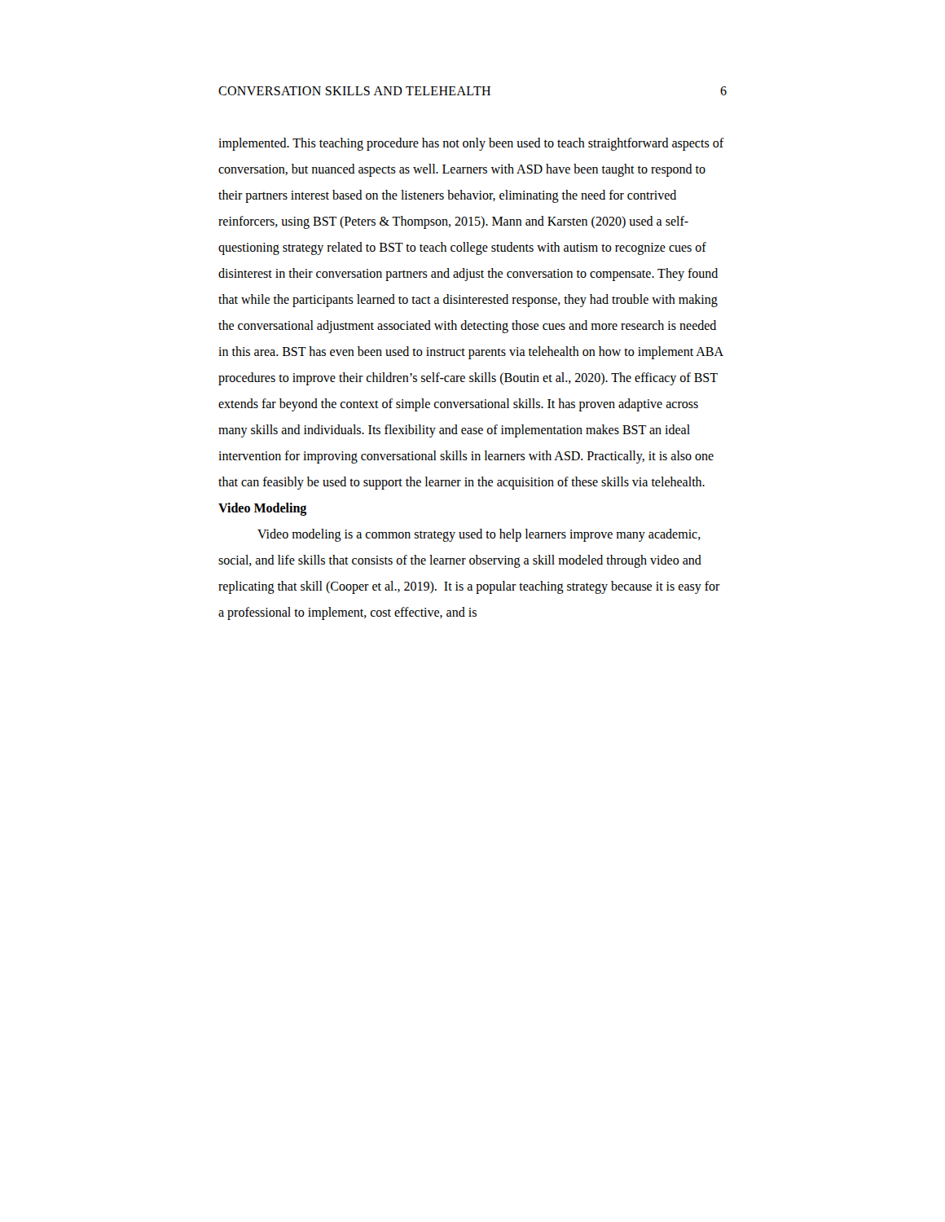Conversation Skills and Telehealth 6
implemented. This teaching procedure has not only been used to teach straightforward aspects of conversation, but nuanced aspects as well. Learners with ASD have been taught to respond to their partners interest based on the listeners behavior, eliminating the need for contrived reinforcers, using BST (Peters & Thompson, 2015). Mann and Karsten (2020) used a self-questioning strategy related to BST to teach college students with autism to recognize cues of disinterest in their conversation partners and adjust the conversation to compensate. They found that while the participants learned to tact a disinterested response, they had trouble with making the conversational adjustment associated with detecting those cues and more research is needed in this area. BST has even been used to instruct parents via telehealth on how to implement ABA procedures to improve their children’s self-care skills (Boutin et al., 2020). The efficacy of BST extends far beyond the context of simple conversational skills. It has proven adaptive across many skills and individuals. Its flexibility and ease of implementation makes BST an ideal intervention for improving conversational skills in learners with ASD. Practically, it is also one that can feasibly be used to support the learner in the acquisition of these skills via telehealth.
Video Modeling
Video modeling is a common strategy used to help learners improve many academic, social, and life skills that consists of the learner observing a skill modeled through video and replicating that skill (Cooper et al., 2019). It is a popular teaching strategy because it is easy for a professional to implement, cost effective, and is